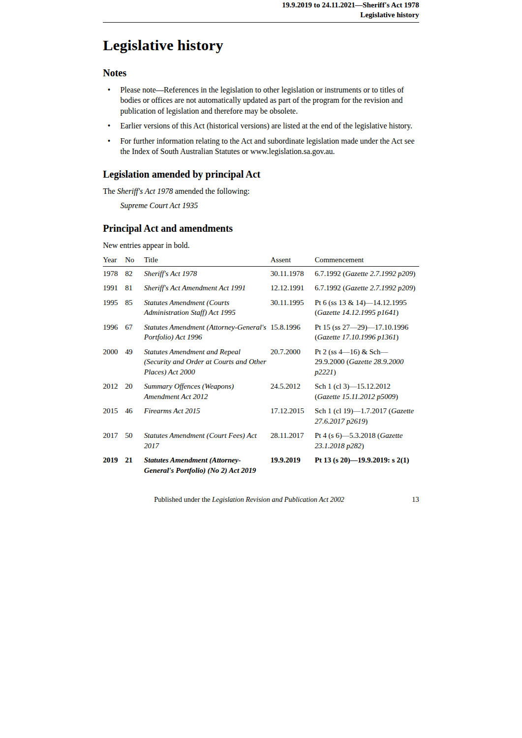19.9.2019 to 24.11.2021—Sheriff's Act 1978
Legislative history
Legislative history
Notes
Please note—References in the legislation to other legislation or instruments or to titles of bodies or offices are not automatically updated as part of the program for the revision and publication of legislation and therefore may be obsolete.
Earlier versions of this Act (historical versions) are listed at the end of the legislative history.
For further information relating to the Act and subordinate legislation made under the Act see the Index of South Australian Statutes or www.legislation.sa.gov.au.
Legislation amended by principal Act
The Sheriff's Act 1978 amended the following:
Supreme Court Act 1935
Principal Act and amendments
New entries appear in bold.
| Year | No | Title | Assent | Commencement |
| --- | --- | --- | --- | --- |
| 1978 | 82 | Sheriff's Act 1978 | 30.11.1978 | 6.7.1992 ( Gazette 2.7.1992 p209 ) |
| 1991 | 81 | Sheriff's Act Amendment Act 1991 | 12.12.1991 | 6.7.1992 ( Gazette 2.7.1992 p209 ) |
| 1995 | 85 | Statutes Amendment (Courts Administration Staff) Act 1995 | 30.11.1995 | Pt 6 (ss 13 & 14)—14.12.1995 ( Gazette 14.12.1995 p1641 ) |
| 1996 | 67 | Statutes Amendment (Attorney-General's Portfolio) Act 1996 | 15.8.1996 | Pt 15 (ss 27—29)—17.10.1996 ( Gazette 17.10.1996 p1361 ) |
| 2000 | 49 | Statutes Amendment and Repeal (Security and Order at Courts and Other Places) Act 2000 | 20.7.2000 | Pt 2 (ss 4—16) & Sch—29.9.2000 ( Gazette 28.9.2000 p2221 ) |
| 2012 | 20 | Summary Offences (Weapons) Amendment Act 2012 | 24.5.2012 | Sch 1 (cl 3)—15.12.2012 ( Gazette 15.11.2012 p5009 ) |
| 2015 | 46 | Firearms Act 2015 | 17.12.2015 | Sch 1 (cl 19)—1.7.2017 ( Gazette 27.6.2017 p2619 ) |
| 2017 | 50 | Statutes Amendment (Court Fees) Act 2017 | 28.11.2017 | Pt 4 (s 6)—5.3.2018 ( Gazette 23.1.2018 p282 ) |
| 2019 | 21 | Statutes Amendment (Attorney-General's Portfolio) (No 2) Act 2019 | 19.9.2019 | Pt 13 (s 20)—19.9.2019: s 2(1) |
Published under the Legislation Revision and Publication Act 2002
13